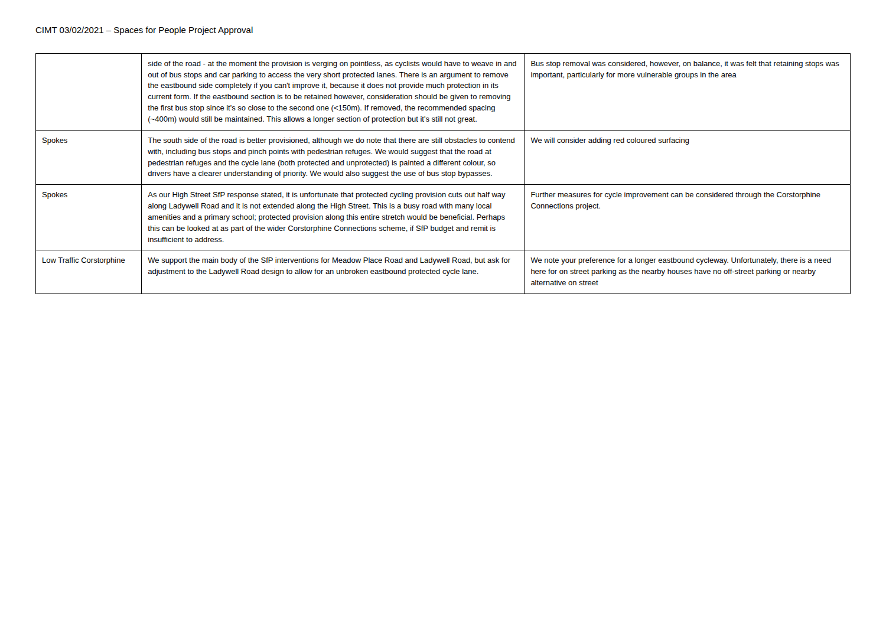CIMT 03/02/2021 – Spaces for People Project Approval
| | side of the road - at the moment the provision is verging on pointless, as cyclists would have to weave in and out of bus stops and car parking to access the very short protected lanes. There is an argument to remove the eastbound side completely if you can't improve it, because it does not provide much protection in its current form. If the eastbound section is to be retained however, consideration should be given to removing the first bus stop since it's so close to the second one (<150m). If removed, the recommended spacing (~400m) would still be maintained. This allows a longer section of protection but it's still not great. | Bus stop removal was considered, however, on balance, it was felt that retaining stops was important, particularly for more vulnerable groups in the area |
| Spokes | The south side of the road is better provisioned, although we do note that there are still obstacles to contend with, including bus stops and pinch points with pedestrian refuges. We would suggest that the road at pedestrian refuges and the cycle lane (both protected and unprotected) is painted a different colour, so drivers have a clearer understanding of priority. We would also suggest the use of bus stop bypasses. | We will consider adding red coloured surfacing |
| Spokes | As our High Street SfP response stated, it is unfortunate that protected cycling provision cuts out half way along Ladywell Road and it is not extended along the High Street. This is a busy road with many local amenities and a primary school; protected provision along this entire stretch would be beneficial. Perhaps this can be looked at as part of the wider Corstorphine Connections scheme, if SfP budget and remit is insufficient to address. | Further measures for cycle improvement can be considered through the Corstorphine Connections project. |
| Low Traffic Corstorphine | We support the main body of the SfP interventions for Meadow Place Road and Ladywell Road, but ask for adjustment to the Ladywell Road design to allow for an unbroken eastbound protected cycle lane. | We note your preference for a longer eastbound cycleway. Unfortunately, there is a need here for on street parking as the nearby houses have no off-street parking or nearby alternative on street |